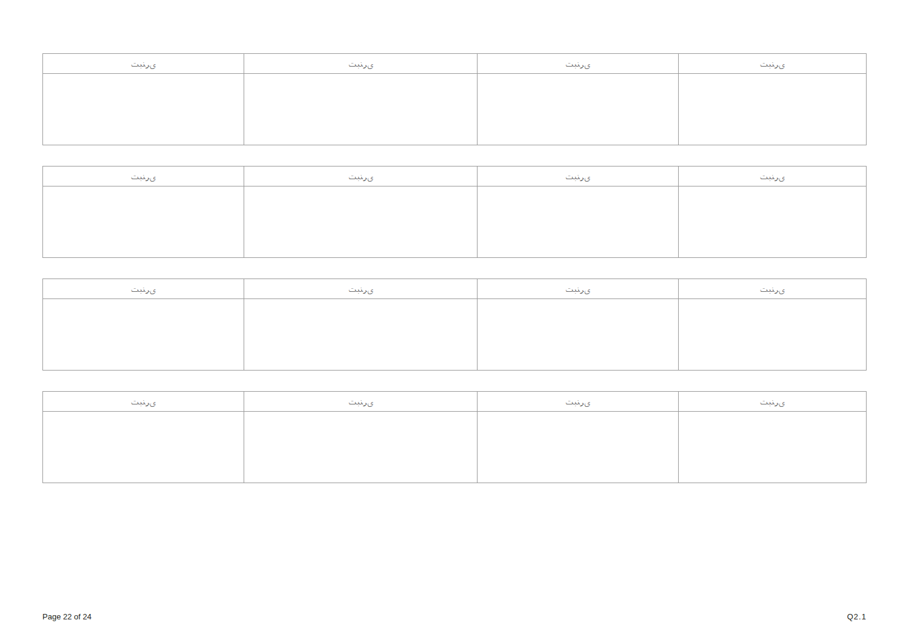| ﯼﺮﻨﺒﺖ | ﯼﺮﻨﺒﺖ | ﯼﺮﻨﺒﺖ | ﯼﺮﻨﺒﺖ |
| ﯼﺮﻨﺒﺖ | ﯼﺮﻨﺒﺖ | ﯼﺮﻨﺒﺖ | ﯼﺮﻨﺒﺖ |
| ﯼﺮﻨﺒﺖ | ﯼﺮﻨﺒﺖ | ﯼﺮﻨﺒﺖ | ﯼﺮﻨﺒﺖ |
| ﯼﺮﻨﺒﺖ | ﯼﺮﻨﺒﺖ | ﯼﺮﻨﺒﺖ | ﯼﺮﻨﺒﺖ |
Page 22 of 24 Q2.1